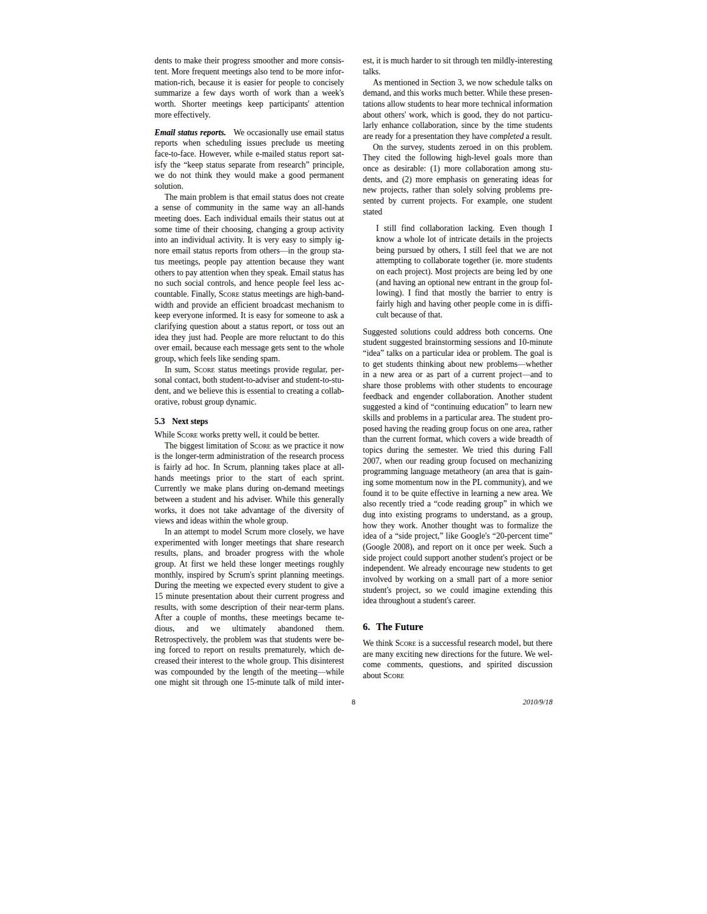dents to make their progress smoother and more consistent. More frequent meetings also tend to be more information-rich, because it is easier for people to concisely summarize a few days worth of work than a week's worth. Shorter meetings keep participants' attention more effectively.
Email status reports. We occasionally use email status reports when scheduling issues preclude us meeting face-to-face. However, while e-mailed status report satisfy the “keep status separate from research” principle, we do not think they would make a good permanent solution.
The main problem is that email status does not create a sense of community in the same way an all-hands meeting does. Each individual emails their status out at some time of their choosing, changing a group activity into an individual activity. It is very easy to simply ignore email status reports from others—in the group status meetings, people pay attention because they want others to pay attention when they speak. Email status has no such social controls, and hence people feel less accountable. Finally, Score status meetings are high-bandwidth and provide an efficient broadcast mechanism to keep everyone informed. It is easy for someone to ask a clarifying question about a status report, or toss out an idea they just had. People are more reluctant to do this over email, because each message gets sent to the whole group, which feels like sending spam.
In sum, Score status meetings provide regular, personal contact, both student-to-adviser and student-to-student, and we believe this is essential to creating a collaborative, robust group dynamic.
5.3 Next steps
While Score works pretty well, it could be better.
The biggest limitation of Score as we practice it now is the longer-term administration of the research process is fairly ad hoc. In Scrum, planning takes place at all-hands meetings prior to the start of each sprint. Currently we make plans during on-demand meetings between a student and his adviser. While this generally works, it does not take advantage of the diversity of views and ideas within the whole group.
In an attempt to model Scrum more closely, we have experimented with longer meetings that share research results, plans, and broader progress with the whole group. At first we held these longer meetings roughly monthly, inspired by Scrum's sprint planning meetings. During the meeting we expected every student to give a 15 minute presentation about their current progress and results, with some description of their near-term plans. After a couple of months, these meetings became tedious, and we ultimately abandoned them. Retrospectively, the problem was that students were being forced to report on results prematurely, which decreased their interest to the whole group. This disinterest was compounded by the length of the meeting—while one might sit through one 15-minute talk of mild interest, it is much harder to sit through ten mildly-interesting talks.
As mentioned in Section 3, we now schedule talks on demand, and this works much better. While these presentations allow students to hear more technical information about others' work, which is good, they do not particularly enhance collaboration, since by the time students are ready for a presentation they have completed a result.
On the survey, students zeroed in on this problem. They cited the following high-level goals more than once as desirable: (1) more collaboration among students, and (2) more emphasis on generating ideas for new projects, rather than solely solving problems presented by current projects. For example, one student stated
I still find collaboration lacking. Even though I know a whole lot of intricate details in the projects being pursued by others, I still feel that we are not attempting to collaborate together (ie. more students on each project). Most projects are being led by one (and having an optional new entrant in the group following). I find that mostly the barrier to entry is fairly high and having other people come in is difficult because of that.
Suggested solutions could address both concerns. One student suggested brainstorming sessions and 10-minute “idea” talks on a particular idea or problem. The goal is to get students thinking about new problems—whether in a new area or as part of a current project—and to share those problems with other students to encourage feedback and engender collaboration. Another student suggested a kind of “continuing education” to learn new skills and problems in a particular area. The student proposed having the reading group focus on one area, rather than the current format, which covers a wide breadth of topics during the semester. We tried this during Fall 2007, when our reading group focused on mechanizing programming language metatheory (an area that is gaining some momentum now in the PL community), and we found it to be quite effective in learning a new area. We also recently tried a “code reading group” in which we dug into existing programs to understand, as a group, how they work. Another thought was to formalize the idea of a “side project,” like Google's “20-percent time” (Google 2008), and report on it once per week. Such a side project could support another student's project or be independent. We already encourage new students to get involved by working on a small part of a more senior student's project, so we could imagine extending this idea throughout a student's career.
6. The Future
We think Score is a successful research model, but there are many exciting new directions for the future. We welcome comments, questions, and spirited discussion about Score
8
2010/9/18